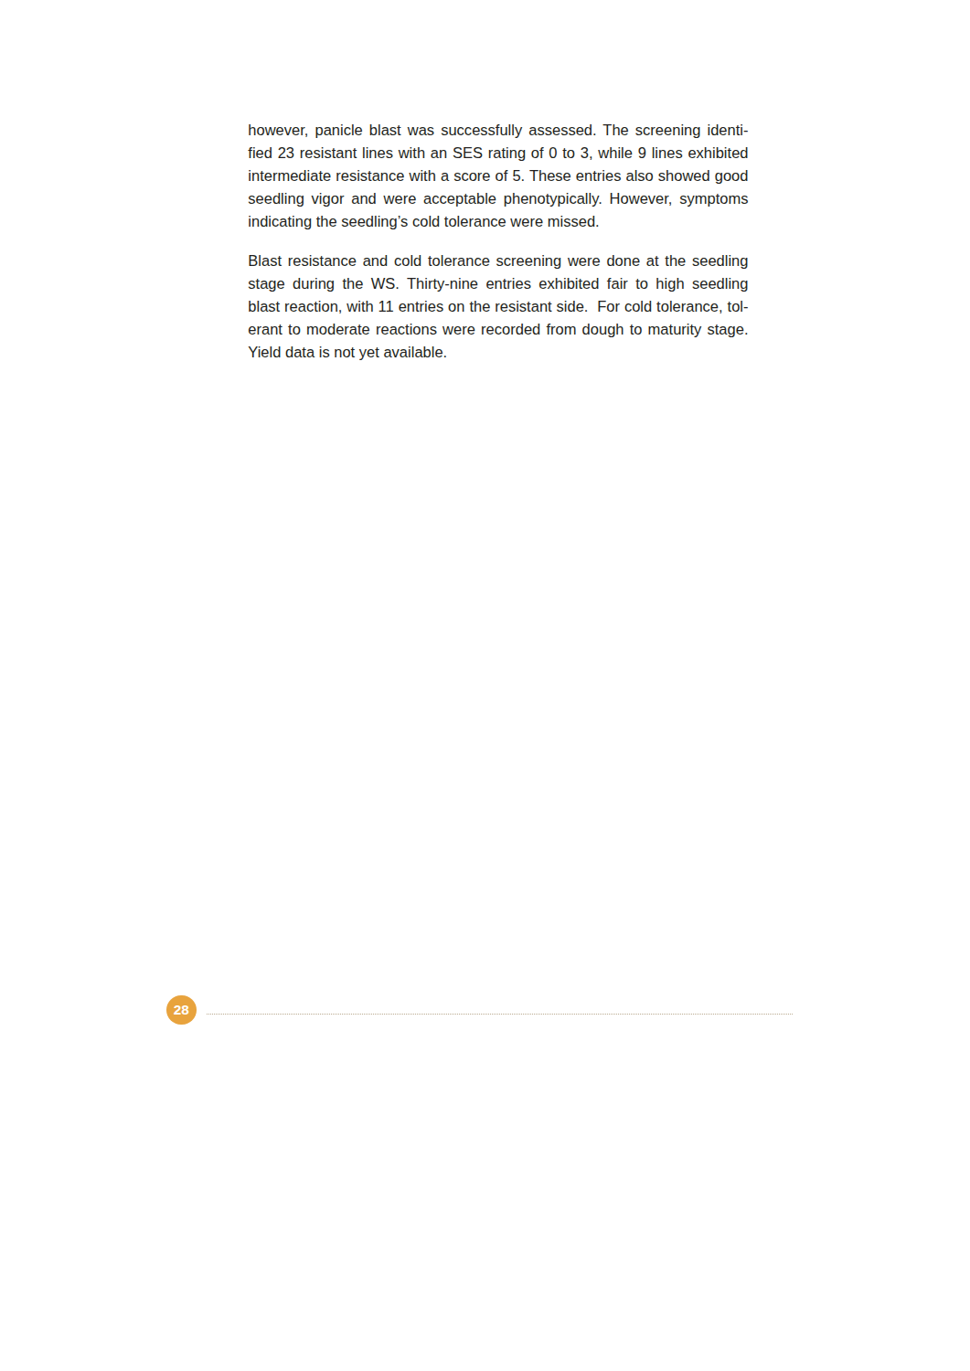however, panicle blast was successfully assessed. The screening identified 23 resistant lines with an SES rating of 0 to 3, while 9 lines exhibited intermediate resistance with a score of 5. These entries also showed good seedling vigor and were acceptable phenotypically. However, symptoms indicating the seedling’s cold tolerance were missed.
Blast resistance and cold tolerance screening were done at the seedling stage during the WS. Thirty-nine entries exhibited fair to high seedling blast reaction, with 11 entries on the resistant side. For cold tolerance, tolerant to moderate reactions were recorded from dough to maturity stage. Yield data is not yet available.
28